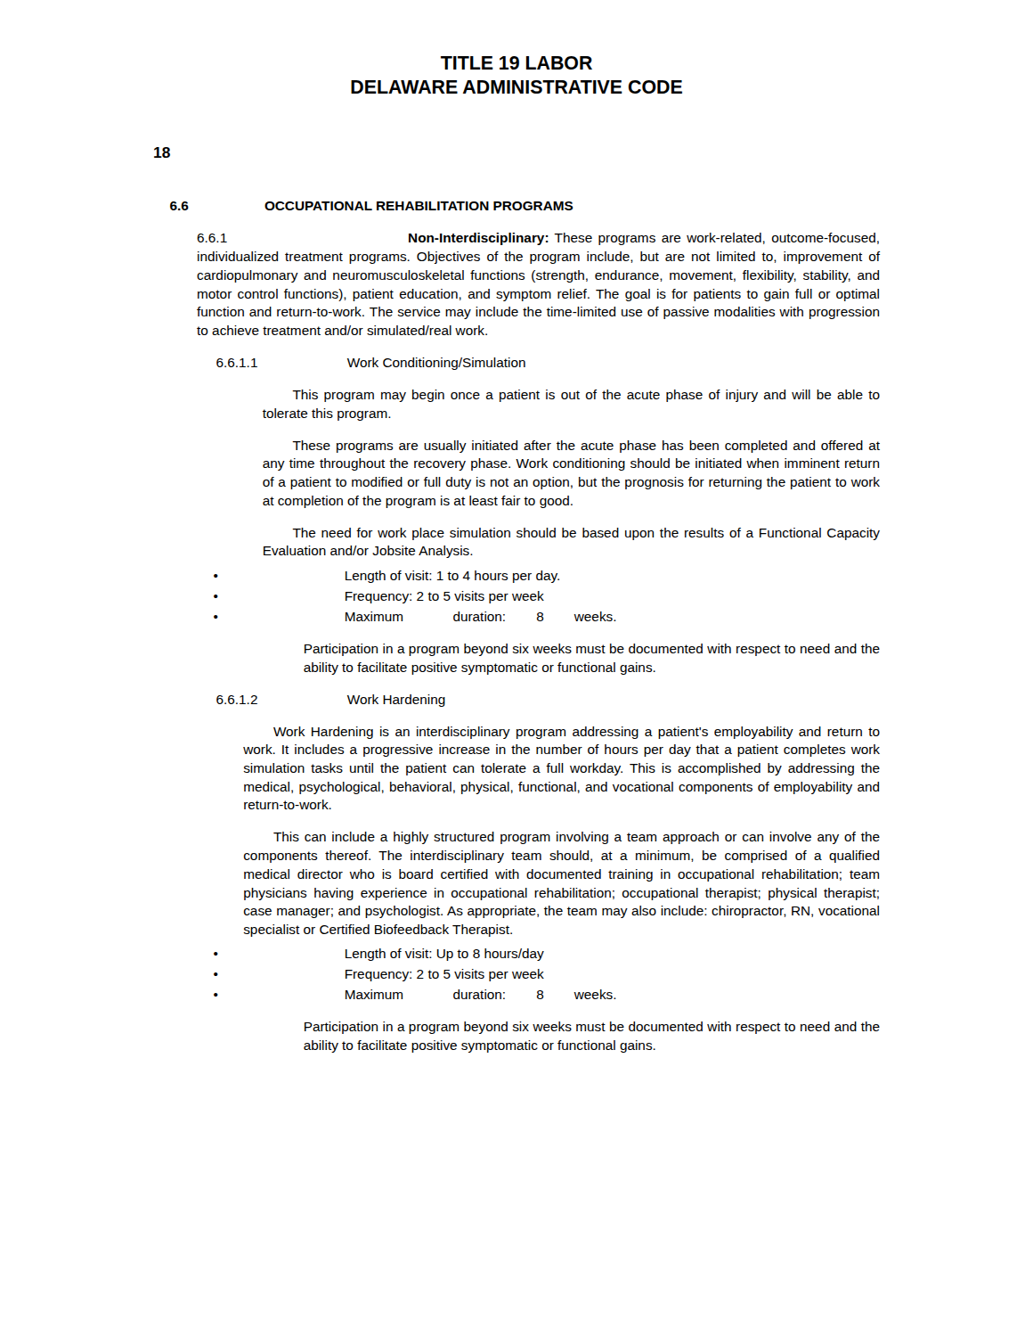TITLE 19 LABOR
DELAWARE ADMINISTRATIVE CODE
18
6.6 OCCUPATIONAL REHABILITATION PROGRAMS
6.6.1 Non-Interdisciplinary: These programs are work-related, outcome-focused, individualized treatment programs. Objectives of the program include, but are not limited to, improvement of cardiopulmonary and neuromusculoskeletal functions (strength, endurance, movement, flexibility, stability, and motor control functions), patient education, and symptom relief. The goal is for patients to gain full or optimal function and return-to-work. The service may include the time-limited use of passive modalities with progression to achieve treatment and/or simulated/real work.
6.6.1.1 Work Conditioning/Simulation
This program may begin once a patient is out of the acute phase of injury and will be able to tolerate this program.
These programs are usually initiated after the acute phase has been completed and offered at any time throughout the recovery phase. Work conditioning should be initiated when imminent return of a patient to modified or full duty is not an option, but the prognosis for returning the patient to work at completion of the program is at least fair to good.
The need for work place simulation should be based upon the results of a Functional Capacity Evaluation and/or Jobsite Analysis.
•
Length of visit: 1 to 4 hours per day.
•
Frequency: 2 to 5 visits per week
•
Maximum duration: 8 weeks.
Participation in a program beyond six weeks must be documented with respect to need and the ability to facilitate positive symptomatic or functional gains.
6.6.1.2 Work Hardening
Work Hardening is an interdisciplinary program addressing a patient's employability and return to work. It includes a progressive increase in the number of hours per day that a patient completes work simulation tasks until the patient can tolerate a full workday. This is accomplished by addressing the medical, psychological, behavioral, physical, functional, and vocational components of employability and return-to-work.
This can include a highly structured program involving a team approach or can involve any of the components thereof. The interdisciplinary team should, at a minimum, be comprised of a qualified medical director who is board certified with documented training in occupational rehabilitation; team physicians having experience in occupational rehabilitation; occupational therapist; physical therapist; case manager; and psychologist. As appropriate, the team may also include: chiropractor, RN, vocational specialist or Certified Biofeedback Therapist.
•
Length of visit: Up to 8 hours/day
•
Frequency: 2 to 5 visits per week
•
Maximum duration: 8 weeks.
Participation in a program beyond six weeks must be documented with respect to need and the ability to facilitate positive symptomatic or functional gains.